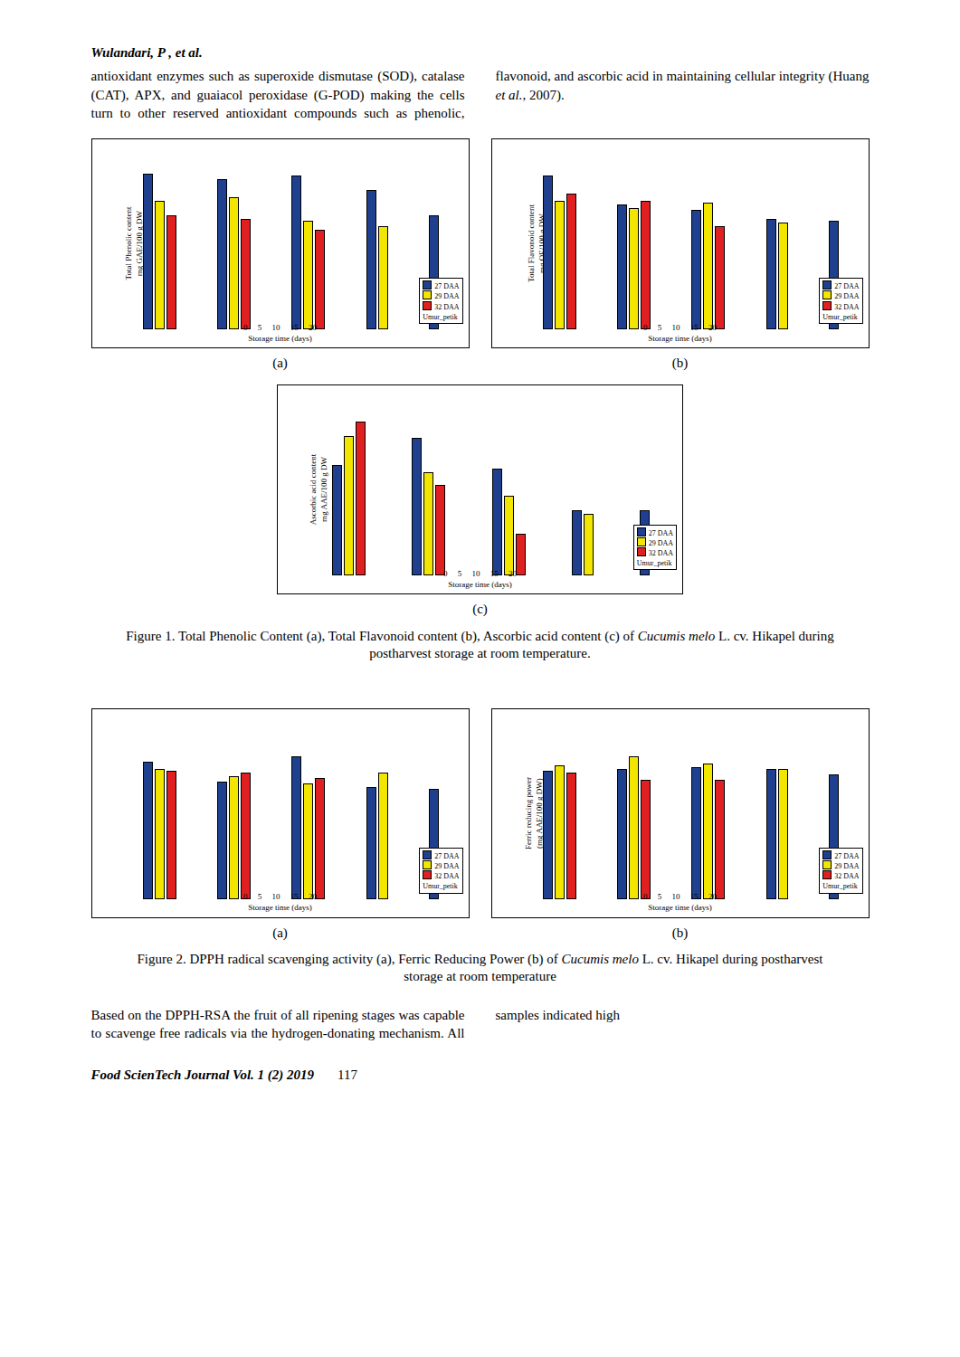Wulandari, P , et al.
antioxidant enzymes such as superoxide dismutase (SOD), catalase (CAT), APX, and guaiacol peroxidase (G-POD) making the cells turn to other reserved antioxidant compounds such as phenolic, flavonoid, and ascorbic acid in maintaining cellular integrity (Huang et al., 2007).
Total Phenolic content
mg GAE/100 g DW
27 DAA
29 DAA
32 DAA
Umur_petik
0 5 10 15 20
Storage time (days)
(a)
Total Flavonoid content
mg QE/100 g DW
27 DAA
29 DAA
32 DAA
Umur_petik
0 5 10 15 20
Storage time (days)
(b)
Ascorbic acid content
mg AAE/100 g DW
27 DAA
29 DAA
32 DAA
Umur_petik
0 5 10 15 20
Storage time (days)
(c)
Figure 1. Total Phenolic Content (a), Total Flavonoid content (b), Ascorbic acid content (c) of Cucumis melo L. cv. Hikapel during postharvest storage at room temperature.
% Radical scavenging activity
27 DAA
29 DAA
32 DAA
Umur_petik
0 5 10 15 20
Storage time (days)
(a)
Ferric reducing power
(mg AAE/100 g DW)
27 DAA
29 DAA
32 DAA
Umur_petik
0 5 10 15 20
Storage time (days)
(b)
Figure 2. DPPH radical scavenging activity (a), Ferric Reducing Power (b) of Cucumis melo L. cv. Hikapel during postharvest storage at room temperature
Based on the DPPH-RSA the fruit of all ripening stages was capable to scavenge free radicals via the hydrogen-donating mechanism. All samples indicated high
Food ScienTech Journal Vol. 1 (2) 2019 117